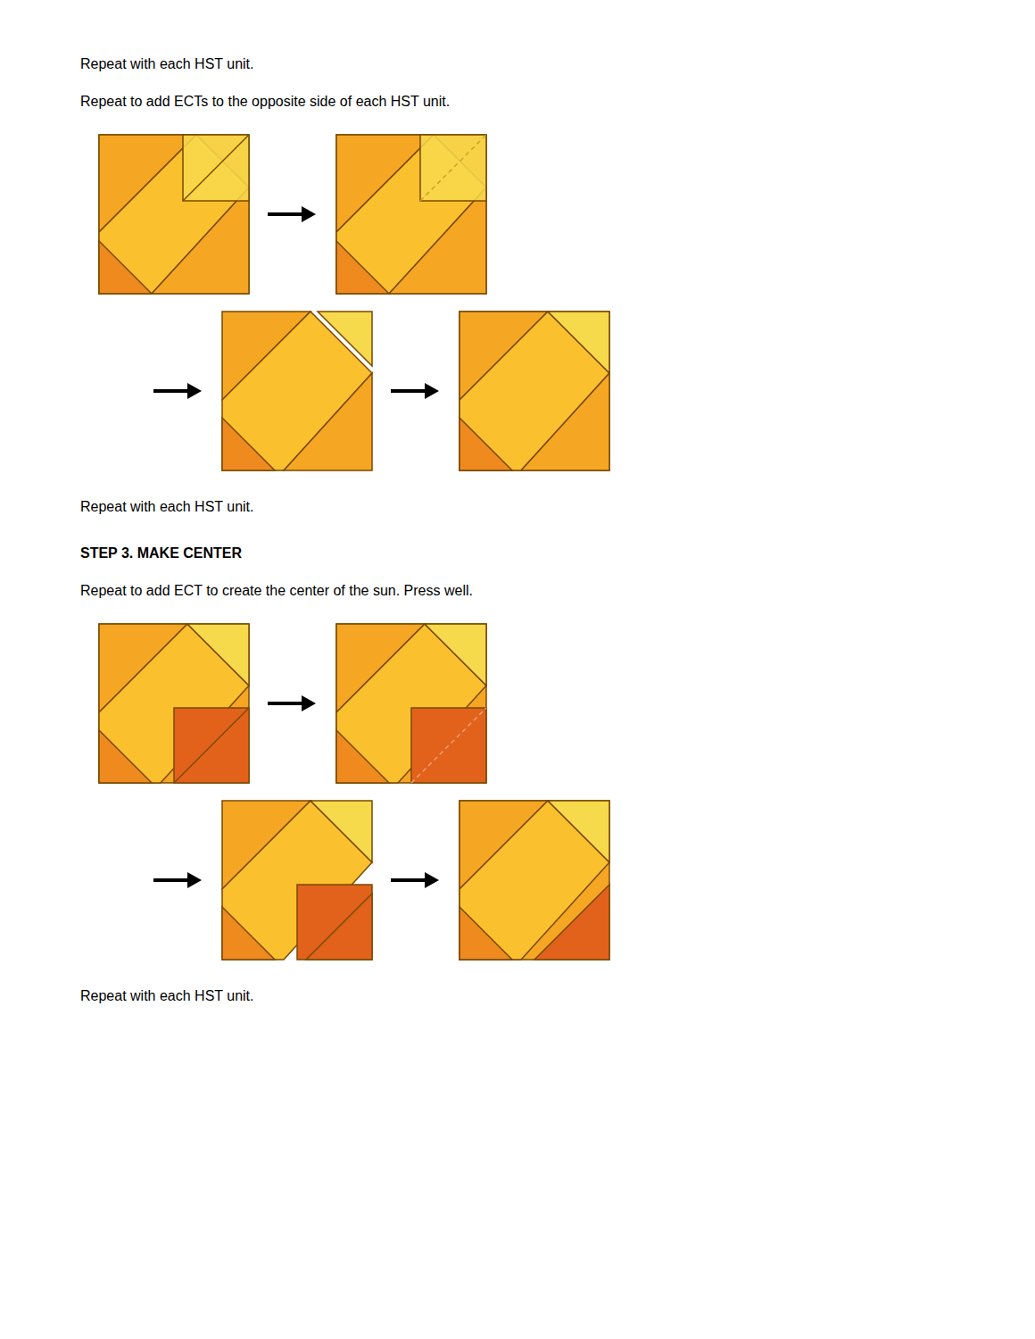Repeat with each HST unit.
Repeat to add ECTs to the opposite side of each HST unit.
Repeat with each HST unit.
Step 3. Make Center
Repeat to add ECT to create the center of the sun. Press well.
Repeat with each HST unit.